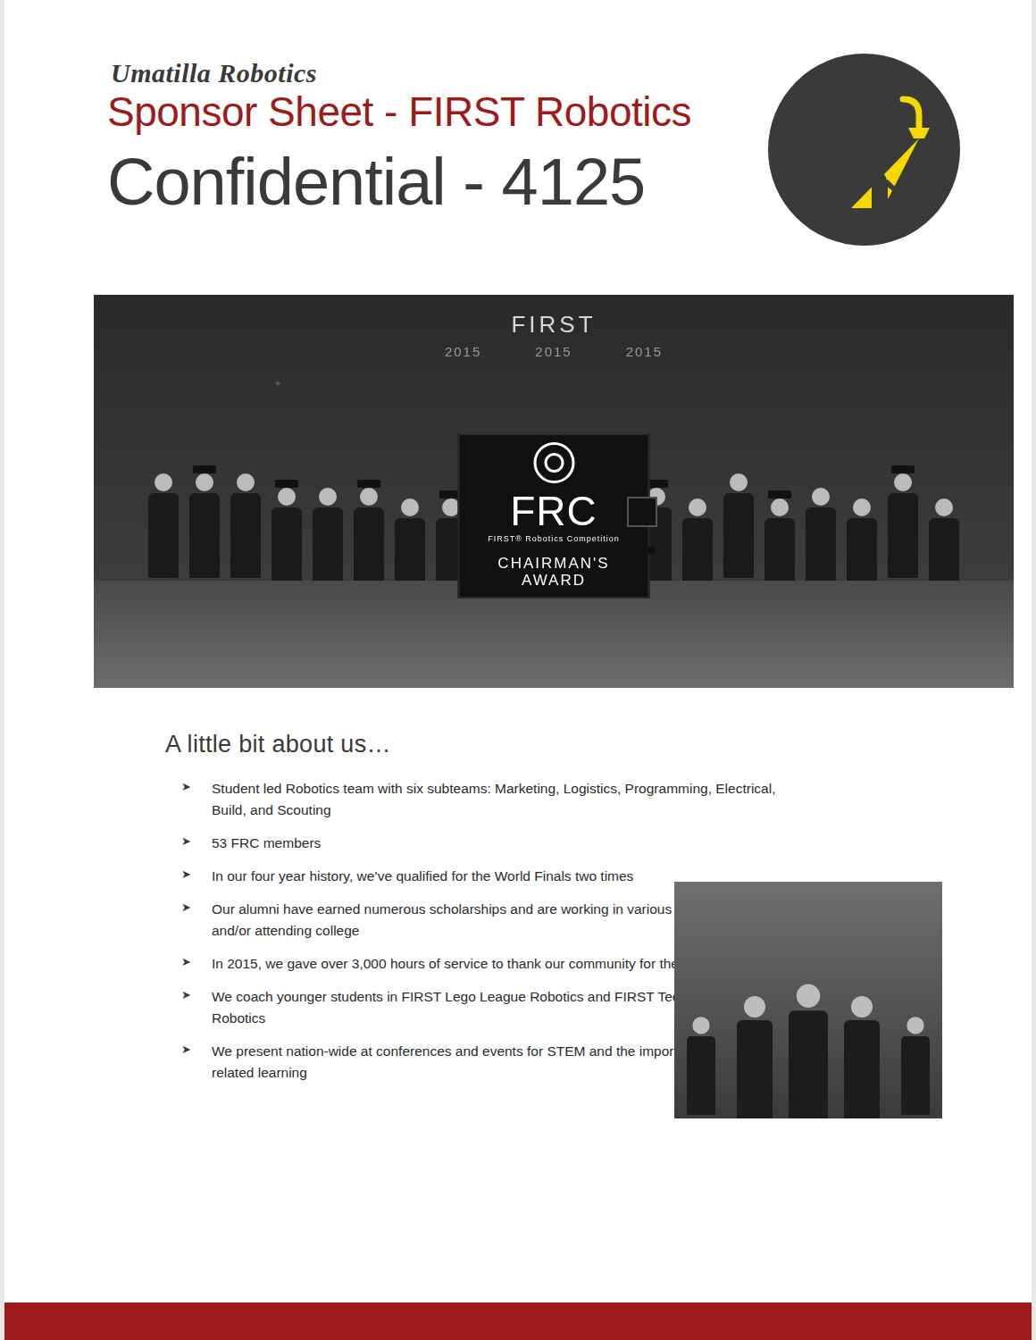Umatilla Robotics
Sponsor Sheet - FIRST Robotics
Confidential - 4125
FIRST
201520152015
FRC
FIRST® Robotics Competition
CHAIRMAN'S
AWARD
A little bit about us…
Student led Robotics team with six subteams: Marketing, Logistics, Programming, Electrical, Build, and Scouting
53 FRC members
In our four year history, we’ve qualified for the World Finals two times
Our alumni have earned numerous scholarships and are working in various STEM fields and/or attending college
In 2015, we gave over 3,000 hours of service to thank our community for their support
We coach younger students in FIRST Lego League Robotics and FIRST Tech Challenge Robotics
We present nation-wide at conferences and events for STEM and the importance of career-related learning